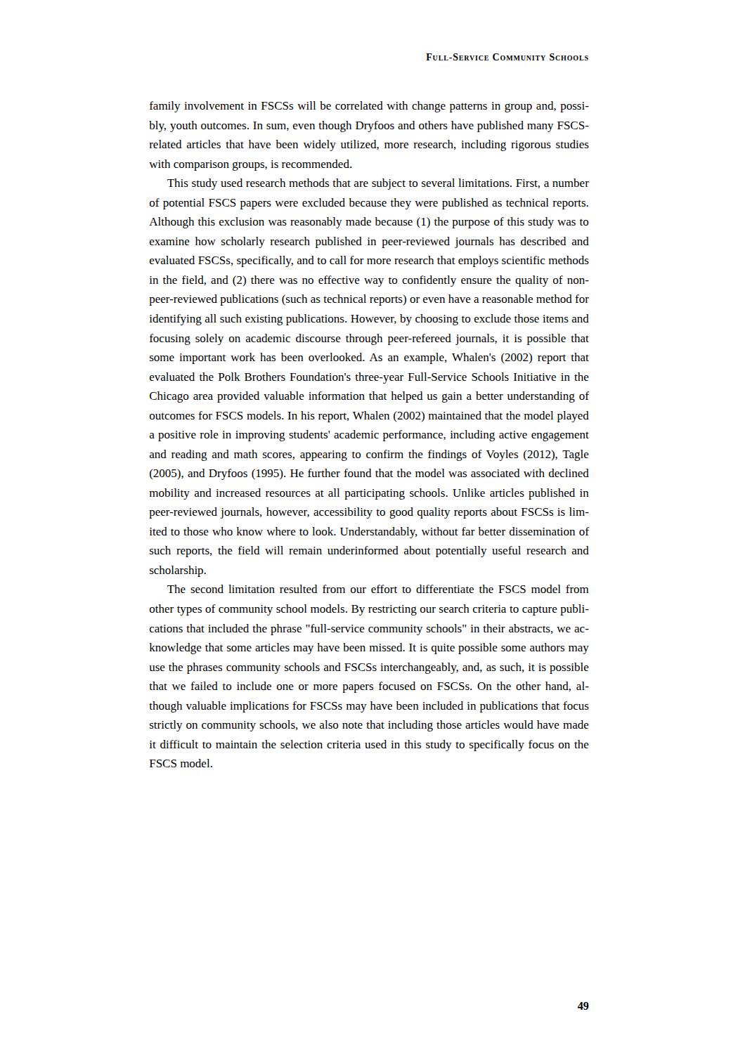Full-Service Community Schools
family involvement in FSCSs will be correlated with change patterns in group and, possibly, youth outcomes. In sum, even though Dryfoos and others have published many FSCS-related articles that have been widely utilized, more research, including rigorous studies with comparison groups, is recommended.
This study used research methods that are subject to several limitations. First, a number of potential FSCS papers were excluded because they were published as technical reports. Although this exclusion was reasonably made because (1) the purpose of this study was to examine how scholarly research published in peer-reviewed journals has described and evaluated FSCSs, specifically, and to call for more research that employs scientific methods in the field, and (2) there was no effective way to confidently ensure the quality of non-peer-reviewed publications (such as technical reports) or even have a reasonable method for identifying all such existing publications. However, by choosing to exclude those items and focusing solely on academic discourse through peer-refereed journals, it is possible that some important work has been overlooked. As an example, Whalen's (2002) report that evaluated the Polk Brothers Foundation's three-year Full-Service Schools Initiative in the Chicago area provided valuable information that helped us gain a better understanding of outcomes for FSCS models. In his report, Whalen (2002) maintained that the model played a positive role in improving students' academic performance, including active engagement and reading and math scores, appearing to confirm the findings of Voyles (2012), Tagle (2005), and Dryfoos (1995). He further found that the model was associated with declined mobility and increased resources at all participating schools. Unlike articles published in peer-reviewed journals, however, accessibility to good quality reports about FSCSs is limited to those who know where to look. Understandably, without far better dissemination of such reports, the field will remain underinformed about potentially useful research and scholarship.
The second limitation resulted from our effort to differentiate the FSCS model from other types of community school models. By restricting our search criteria to capture publications that included the phrase "full-service community schools" in their abstracts, we acknowledge that some articles may have been missed. It is quite possible some authors may use the phrases community schools and FSCSs interchangeably, and, as such, it is possible that we failed to include one or more papers focused on FSCSs. On the other hand, although valuable implications for FSCSs may have been included in publications that focus strictly on community schools, we also note that including those articles would have made it difficult to maintain the selection criteria used in this study to specifically focus on the FSCS model.
49